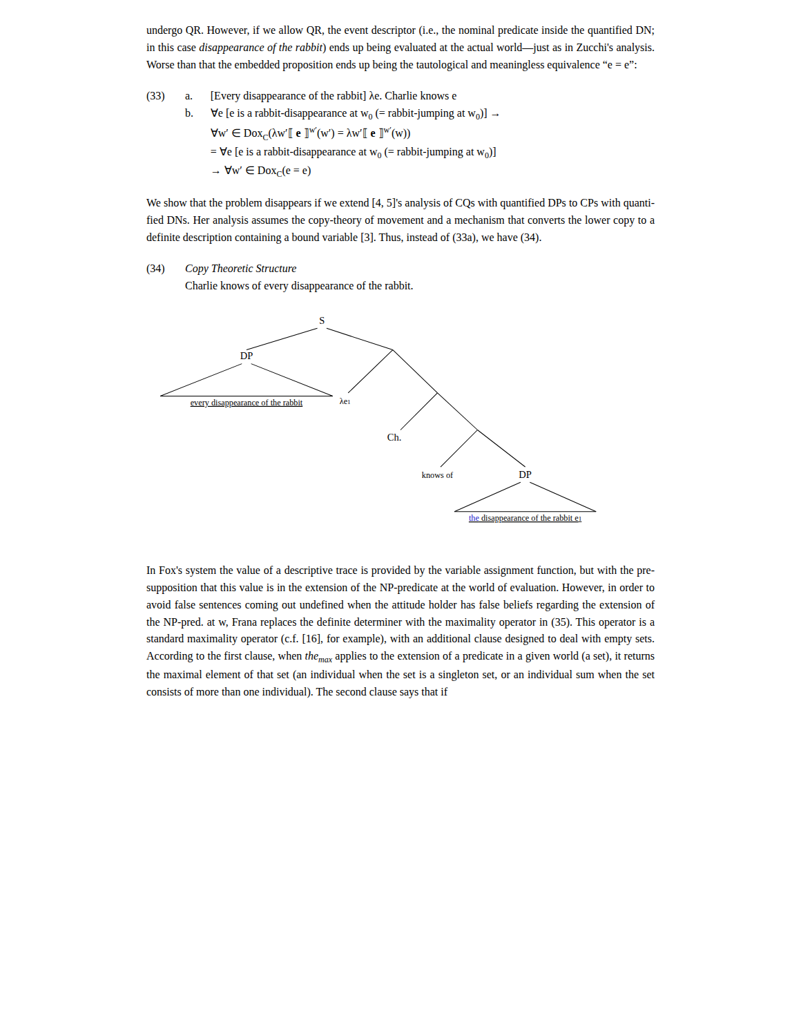undergo QR. However, if we allow QR, the event descriptor (i.e., the nominal predicate inside the quantified DN; in this case disappearance of the rabbit) ends up being evaluated at the actual world—just as in Zucchi's analysis. Worse than that the embedded proposition ends up being the tautological and meaningless equivalence “e = e”:
(33)
a.
[Every disappearance of the rabbit] λe. Charlie knows e
b.
∀e [e is a rabbit-disappearance at w0 (= rabbit-jumping at w0)] → ∀w′ ∈ DoxC(λw′⟦ e ⟧w′(w′) = λw′⟦ e ⟧w′(w)) = ∀e [e is a rabbit-disappearance at w0 (= rabbit-jumping at w0)] → ∀w′ ∈ DoxC(e = e)
We show that the problem disappears if we extend [4, 5]'s analysis of CQs with quantified DPs to CPs with quantified DNs. Her analysis assumes the copy-theory of movement and a mechanism that converts the lower copy to a definite description containing a bound variable [3]. Thus, instead of (33a), we have (34).
(34)
Copy Theoretic Structure
Charlie knows of every disappearance of the rabbit.
S DP every disappearance of the rabbit λe1 Ch. knows of DP the disappearance of the rabbit e1
In Fox's system the value of a descriptive trace is provided by the variable assignment function, but with the presupposition that this value is in the extension of the NP-predicate at the world of evaluation. However, in order to avoid false sentences coming out undefined when the attitude holder has false beliefs regarding the extension of the NP-pred. at w, Frana replaces the definite determiner with the maximality operator in (35). This operator is a standard maximality operator (c.f. [16], for example), with an additional clause designed to deal with empty sets. According to the first clause, when themax applies to the extension of a predicate in a given world (a set), it returns the maximal element of that set (an individual when the set is a singleton set, or an individual sum when the set consists of more than one individual). The second clause says that if